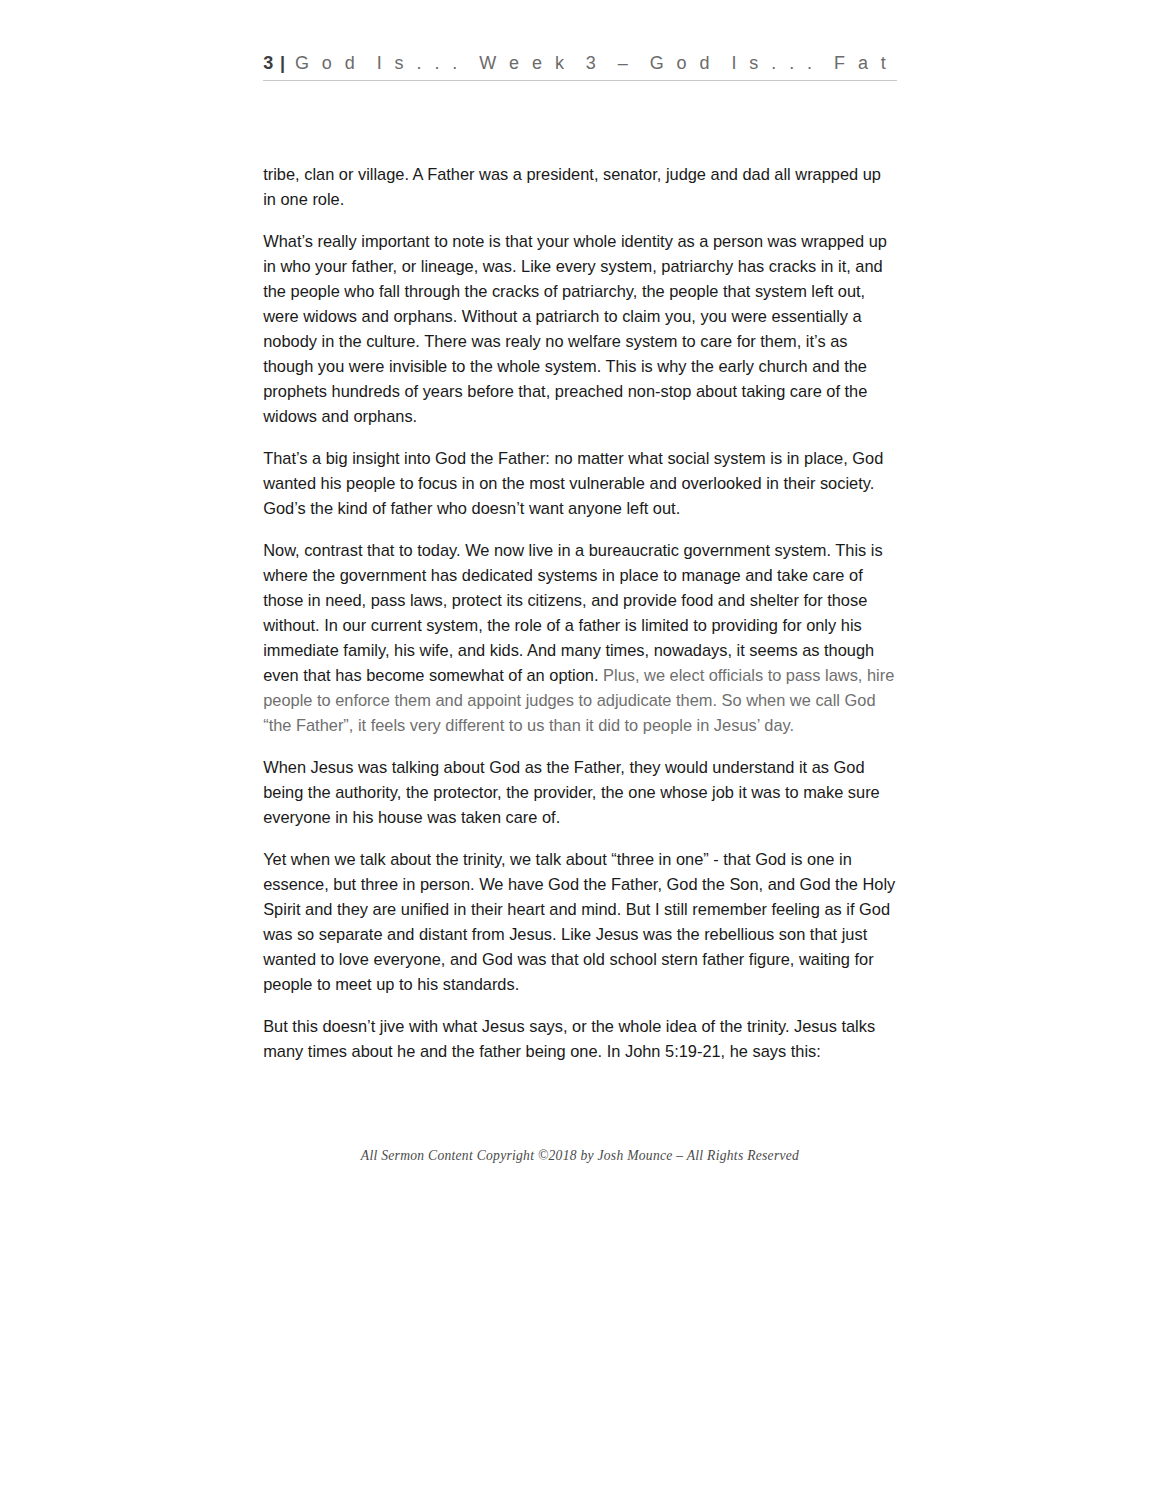3 | G o d I s . . . W e e k 3 – G o d I s . . . F a t h e r
tribe, clan or village. A Father was a president, senator, judge and dad all wrapped up in one role.
What’s really important to note is that your whole identity as a person was wrapped up in who your father, or lineage, was. Like every system, patriarchy has cracks in it, and the people who fall through the cracks of patriarchy, the people that system left out, were widows and orphans. Without a patriarch to claim you, you were essentially a nobody in the culture. There was realy no welfare system to care for them, it’s as though you were invisible to the whole system. This is why the early church and the prophets hundreds of years before that, preached non-stop about taking care of the widows and orphans.
That’s a big insight into God the Father: no matter what social system is in place, God wanted his people to focus in on the most vulnerable and overlooked in their society. God’s the kind of father who doesn’t want anyone left out.
Now, contrast that to today. We now live in a bureaucratic government system. This is where the government has dedicated systems in place to manage and take care of those in need, pass laws, protect its citizens, and provide food and shelter for those without. In our current system, the role of a father is limited to providing for only his immediate family, his wife, and kids. And many times, nowadays, it seems as though even that has become somewhat of an option. Plus, we elect officials to pass laws, hire people to enforce them and appoint judges to adjudicate them. So when we call God “the Father”, it feels very different to us than it did to people in Jesus’ day.
When Jesus was talking about God as the Father, they would understand it as God being the authority, the protector, the provider, the one whose job it was to make sure everyone in his house was taken care of.
Yet when we talk about the trinity, we talk about “three in one” - that God is one in essence, but three in person. We have God the Father, God the Son, and God the Holy Spirit and they are unified in their heart and mind. But I still remember feeling as if God was so separate and distant from Jesus. Like Jesus was the rebellious son that just wanted to love everyone, and God was that old school stern father figure, waiting for people to meet up to his standards.
But this doesn’t jive with what Jesus says, or the whole idea of the trinity. Jesus talks many times about he and the father being one. In John 5:19-21, he says this:
All Sermon Content Copyright ©2018 by Josh Mounce – All Rights Reserved